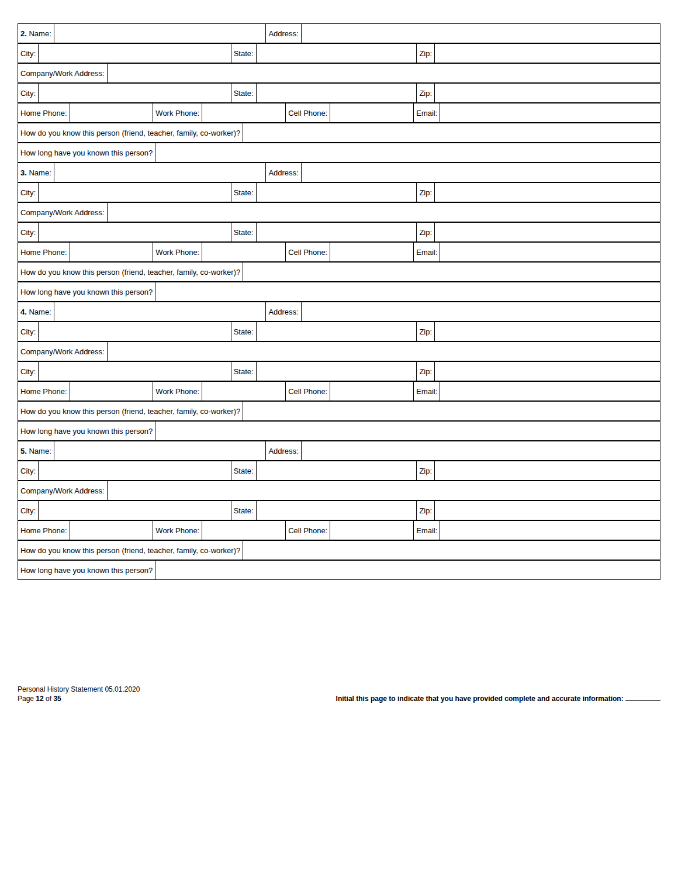| 2. Name: | | Address: | |
| City: | | State: | | Zip: | |
| Company/Work Address: | |
| City: | | State: | | Zip: | |
| Home Phone: | | Work Phone: | | Cell Phone: | | Email: | |
| How do you know this person (friend, teacher, family, co-worker)? | |
| How long have you known this person? | |
| 3. Name: | | Address: | |
| City: | | State: | | Zip: | |
| Company/Work Address: | |
| City: | | State: | | Zip: | |
| Home Phone: | | Work Phone: | | Cell Phone: | | Email: | |
| How do you know this person (friend, teacher, family, co-worker)? | |
| How long have you known this person? | |
| 4. Name: | | Address: | |
| City: | | State: | | Zip: | |
| Company/Work Address: | |
| City: | | State: | | Zip: | |
| Home Phone: | | Work Phone: | | Cell Phone: | | Email: | |
| How do you know this person (friend, teacher, family, co-worker)? | |
| How long have you known this person? | |
| 5. Name: | | Address: | |
| City: | | State: | | Zip: | |
| Company/Work Address: | |
| City: | | State: | | Zip: | |
| Home Phone: | | Work Phone: | | Cell Phone: | | Email: | |
| How do you know this person (friend, teacher, family, co-worker)? | |
| How long have you known this person? | |
Personal History Statement 05.01.2020
Page 12 of 35
Initial this page to indicate that you have provided complete and accurate information: